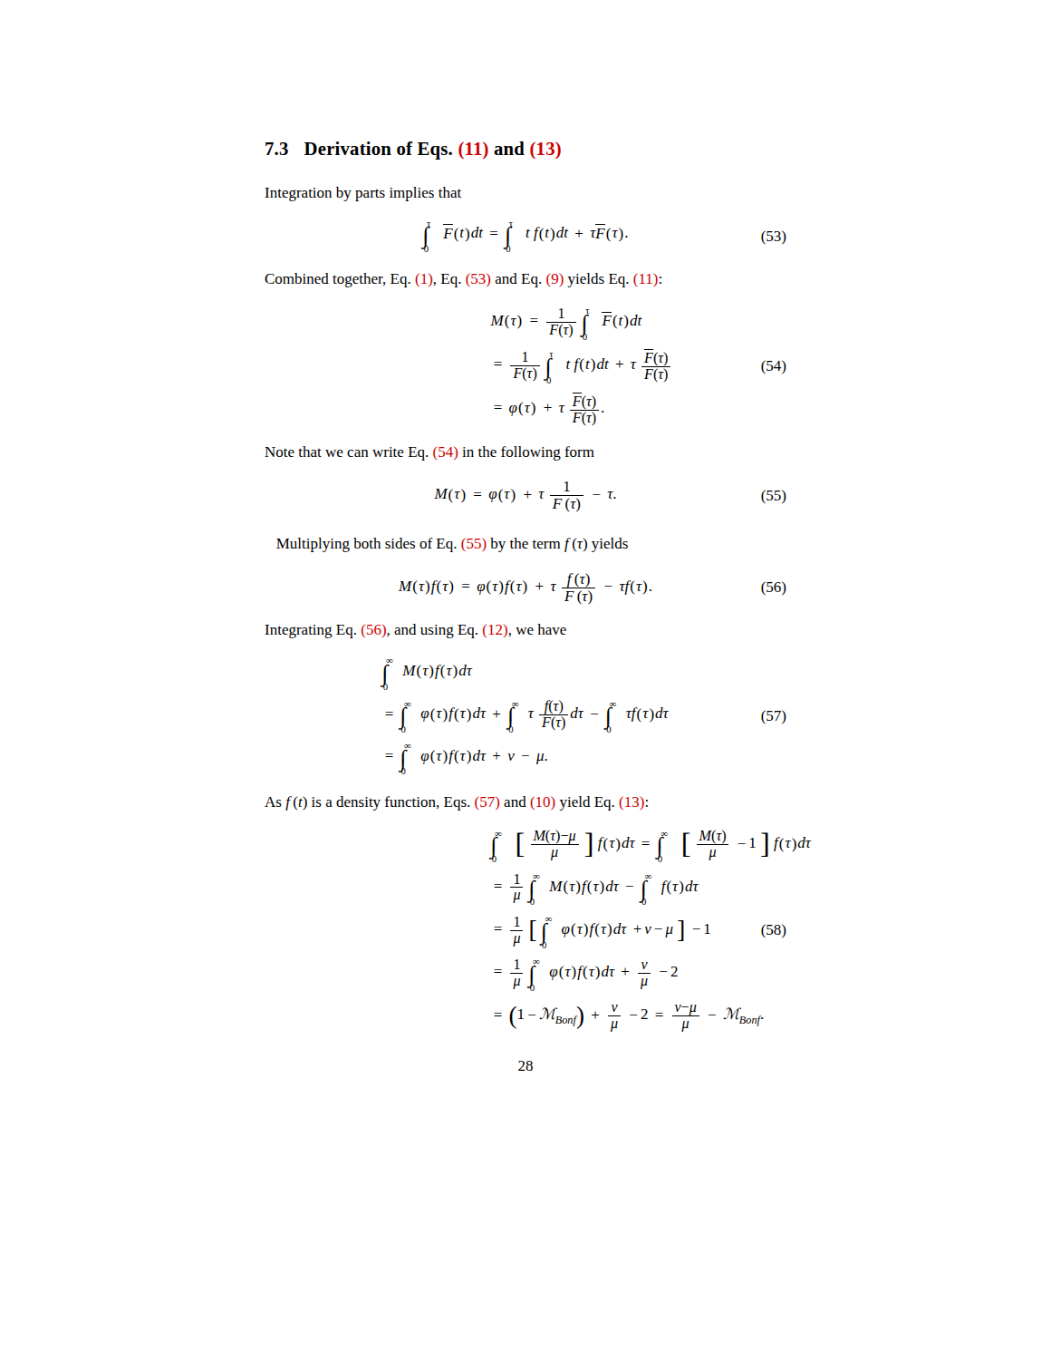7.3 Derivation of Eqs. (11) and (13)
Integration by parts implies that
∫τ 0 F(t) dt = ∫τ 0 t f(t) dt + τF(τ).
(53)
Combined together, Eq. (1), Eq. (53) and Eq. (9) yields Eq. (11):
M(τ) = 1 F(τ) ∫τ 0 F(t) dt
= 1 F(τ) ∫τ 0 t f(t) dt + τ F(τ) F(τ)
= φ(τ) + τ F(τ) F(τ).
(54)
Note that we can write Eq. (54) in the following form
M(τ) = φ(τ) + τ 1 F (τ) − τ.
(55)
Multiplying both sides of Eq. (55) by the term f (τ) yields
M(τ) f(τ) = φ(τ) f(τ) + τ f (τ) F (τ) − τf(τ).
(56)
Integrating Eq. (56), and using Eq. (12), we have
∫∞0 M(τ) f(τ) dτ
= ∫∞0 φ(τ) f(τ) dτ + ∫∞0 τ f(τ) F(τ) dτ − ∫∞0 τf(τ) dτ
= ∫∞0 φ(τ) f(τ) dτ + ν − μ.
(57)
As f (t) is a density function, Eqs. (57) and (10) yield Eq. (13):
∫∞0 [ M(τ)−μ μ ] f(τ) dτ = ∫∞0 [ M(τ) μ −1 ] f(τ) dτ
= 1 μ ∫∞0 M(τ) f(τ) dτ − ∫∞0 f(τ) dτ
= 1 μ [ ∫∞0 φ(τ) f(τ) dτ +ν−μ ] −1
= 1 μ ∫∞0 φ(τ) f(τ) dτ + νμ −2
= (1−ℳBonf) + νμ −2 = ν−μ μ − ℳBonf.
(58)
28